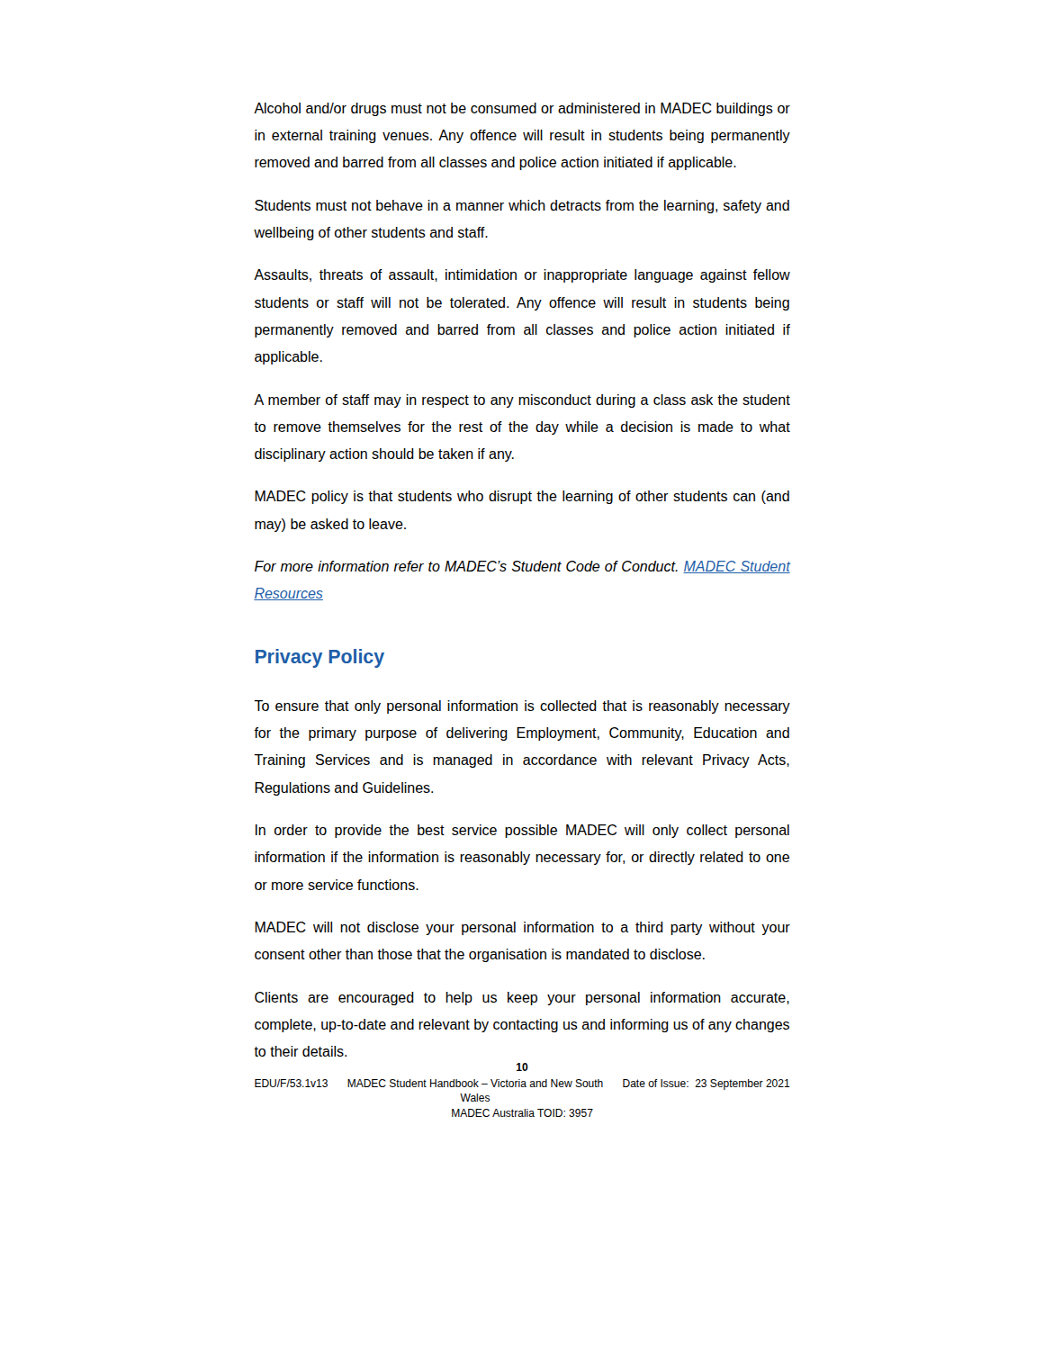Alcohol and/or drugs must not be consumed or administered in MADEC buildings or in external training venues. Any offence will result in students being permanently removed and barred from all classes and police action initiated if applicable.
Students must not behave in a manner which detracts from the learning, safety and wellbeing of other students and staff.
Assaults, threats of assault, intimidation or inappropriate language against fellow students or staff will not be tolerated. Any offence will result in students being permanently removed and barred from all classes and police action initiated if applicable.
A member of staff may in respect to any misconduct during a class ask the student to remove themselves for the rest of the day while a decision is made to what disciplinary action should be taken if any.
MADEC policy is that students who disrupt the learning of other students can (and may) be asked to leave.
For more information refer to MADEC’s Student Code of Conduct. MADEC Student Resources
Privacy Policy
To ensure that only personal information is collected that is reasonably necessary for the primary purpose of delivering Employment, Community, Education and Training Services and is managed in accordance with relevant Privacy Acts, Regulations and Guidelines.
In order to provide the best service possible MADEC will only collect personal information if the information is reasonably necessary for, or directly related to one or more service functions.
MADEC will not disclose your personal information to a third party without your consent other than those that the organisation is mandated to disclose.
Clients are encouraged to help us keep your personal information accurate, complete, up-to-date and relevant by contacting us and informing us of any changes to their details.
10
EDU/F/53.1v13
MADEC Student Handbook – Victoria and New South Wales
Date of Issue: 23 September 2021
MADEC Australia TOID: 3957